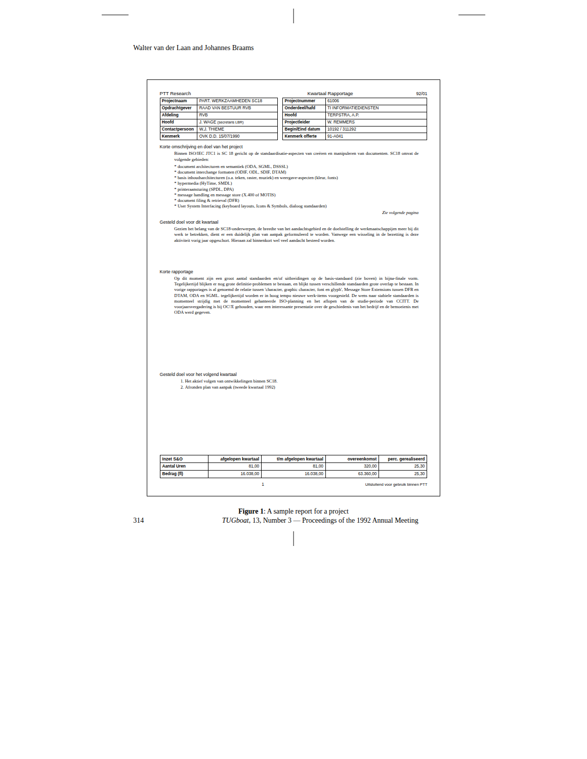Walter van der Laan and Johannes Braams
PTT Research
Kwartaal Rapportage
92/01
| Projectnaam | PART. WERKZAAMHEDEN SC18 | | Projectnummer | 61006 |
| Opdrachtgever | RAAD VAN BESTUUR RVB | | Onderdeel/hafd | TI INFORMATIEDIENSTEN |
| Afdeling | RVB | | Hoofd | TERPSTRA, A.P. |
| Hoofd | J. WAGE (secretaris LBR) | | Projectleider | W. REMMERS |
| Contactpersoon | W.J. THIEME | | Begin/Eind datum | 10192 / 311292 |
| Kenmerk | OVK D.D. 15/07/1990 | | Kenmerk offerte | 91-A041 |
Korte omschrijving en doel van het project
Binnen ISO/IEC JTC1 is SC 18 gericht op de standaardisatie-aspecten van creëren en manipuleren van documenten. SC18 omvat de volgende gebieden:
* document architecturen en semantiek (ODA, SGML, DSSSL)
* document interchange formaten (ODIF, ODL, SDIF, DTAM)
* basis inhoudsarchitecturen (o.a. teken, raster, muziek) en weergave-aspecten (kleur, fonts)
* hypermedia (HyTime, SMDL)
* printeraansturing (SPDL, DPA)
* message handling en message store (X.400 of MOTIS)
* document filing & retrieval (DFR)
* User System Interfacing (keyboard layouts, Icons & Symbols, dialoog standaarden)
Zie volgende pagina
Gesteld doel voor dit kwartaal
Gezien het belang van de SC18-onderwerpen, de breedte van het aandachtsgebied en de doelstelling de werkmaatschappijen meer bij dit werk te betrekken, dient er een duidelijk plan van aanpak geformuleerd te worden. Vanwege een wisseling in de bezetting is deze aktiviteit vorig jaar opgeschort. Hieraan zal binnenkort wel veel aandacht besteed worden.
Korte rapportage
Op dit moment zijn een groot aantal standaarden en/of uitbreidingen op de basis-standaard (zie boven) in bijna-finale vorm. Tegelijkertijd blijken er nog grote definitie-problemen te bestaan, en blijkt tussen verschillende standaarden grote overlap te bestaan. In vorige rapportages is al genoemd de relatie tussen 'character, graphic character, font en glyph', Message Store Extensions tussen DFR en DTAM, ODA en SGML. tegelijkertijd worden er in hoog tempo nieuwe werk-items voorgesteld. De wens naar stabiele standaarden is momenteel strijdig met de momenteel gehanteerde ISO-planning en het aflopen van de studie-periode van CCITT. De voorjaarsvergadering is bij OC\'E gehouden, waar een interessante presentatie over de geschiedenis van het bedrijf en de bemoeienis met ODA werd gegeven.
Gesteld doel voor het volgend kwartaal
Het aktief volgen van ontwikkelingen binnen SC18.
Afronden plan van aanpak (tweede kwartaal 1992)
| Inzet S&O | afgelopen kwartaal | t/m afgelopen kwartaal | overeenkomst | perc. gerealiseerd |
| --- | --- | --- | --- | --- |
| Aantal Uren | 81,00 | 81,00 | 320,00 | 25,30 |
| Bedrag (fl) | 16.038,00 | 16.038,00 | 63.360,00 | 25,30 |
1
Uitsluitend voor gebruik binnen PTT
Figure 1: A sample report for a project
314
TUGboat, 13, Number 3 — Proceedings of the 1992 Annual Meeting